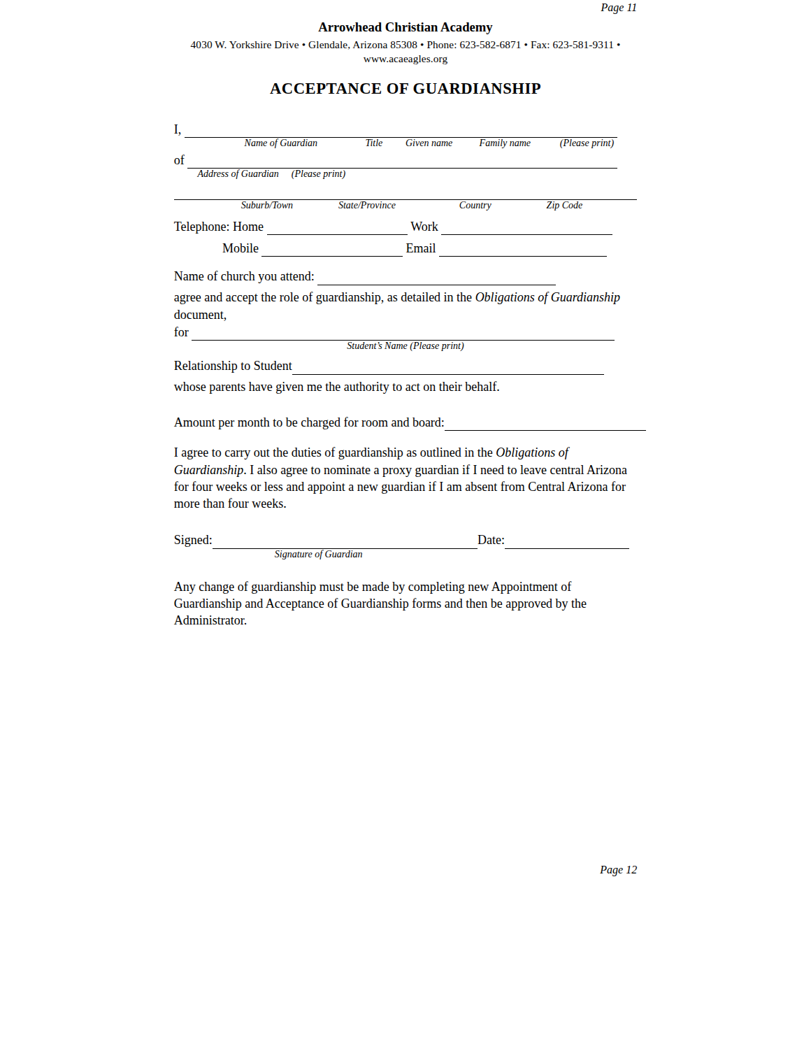Page 11
Arrowhead Christian Academy
4030 W. Yorkshire Drive • Glendale, Arizona 85308 • Phone: 623-582-6871 • Fax: 623-581-9311 • www.acaeagles.org
ACCEPTANCE OF GUARDIANSHIP
I,
Name of Guardian Title Given name Family name (Please print)
of
Address of Guardian (Please print)
Suburb/Town State/Province Country Zip Code
Telephone: Home Work
Mobile Email
Name of church you attend:
agree and accept the role of guardianship, as detailed in the Obligations of Guardianship document,
for
Student’s Name (Please print)
Relationship to Student
whose parents have given me the authority to act on their behalf.
Amount per month to be charged for room and board:
I agree to carry out the duties of guardianship as outlined in the Obligations of Guardianship. I also agree to nominate a proxy guardian if I need to leave central Arizona for four weeks or less and appoint a new guardian if I am absent from Central Arizona for more than four weeks.
Signed: Date:
Signature of Guardian
Any change of guardianship must be made by completing new Appointment of Guardianship and Acceptance of Guardianship forms and then be approved by the Administrator.
Page 12